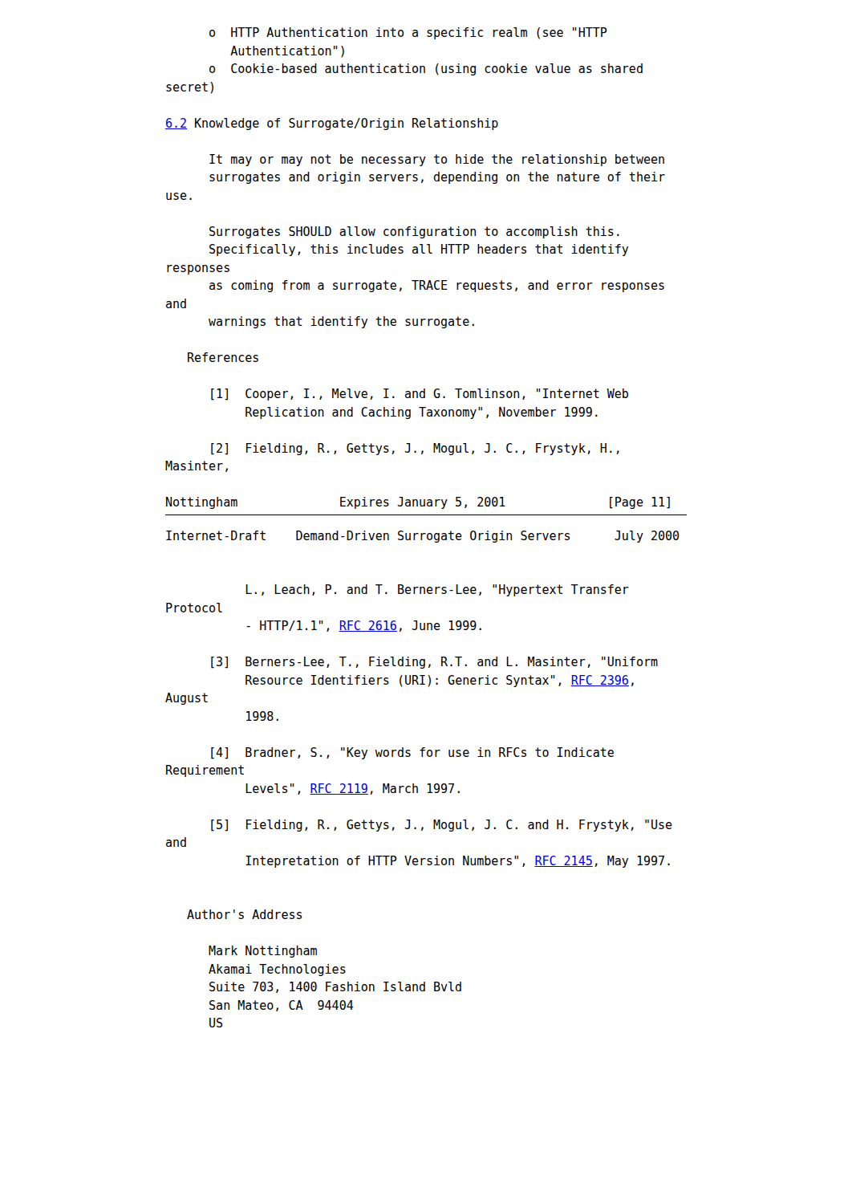o  HTTP Authentication into a specific realm (see "HTTP
         Authentication")
      o  Cookie-based authentication (using cookie value as shared secret)

6.2 Knowledge of Surrogate/Origin Relationship

      It may or may not be necessary to hide the relationship between
      surrogates and origin servers, depending on the nature of their use.

      Surrogates SHOULD allow configuration to accomplish this.
      Specifically, this includes all HTTP headers that identify responses
      as coming from a surrogate, TRACE requests, and error responses and
      warnings that identify the surrogate.

   References

      [1]  Cooper, I., Melve, I. and G. Tomlinson, "Internet Web
           Replication and Caching Taxonomy", November 1999.

      [2]  Fielding, R., Gettys, J., Mogul, J. C., Frystyk, H., Masinter,
Nottingham              Expires January 5, 2001              [Page 11]
Internet-Draft    Demand-Driven Surrogate Origin Servers      July 2000


           L., Leach, P. and T. Berners-Lee, "Hypertext Transfer Protocol
           - HTTP/1.1", RFC 2616, June 1999.

      [3]  Berners-Lee, T., Fielding, R.T. and L. Masinter, "Uniform
           Resource Identifiers (URI): Generic Syntax", RFC 2396, August
           1998.

      [4]  Bradner, S., "Key words for use in RFCs to Indicate Requirement
           Levels", RFC 2119, March 1997.

      [5]  Fielding, R., Gettys, J., Mogul, J. C. and H. Frystyk, "Use and
           Intepretation of HTTP Version Numbers", RFC 2145, May 1997.


   Author's Address

      Mark Nottingham
      Akamai Technologies
      Suite 703, 1400 Fashion Island Bvld
      San Mateo, CA  94404
      US